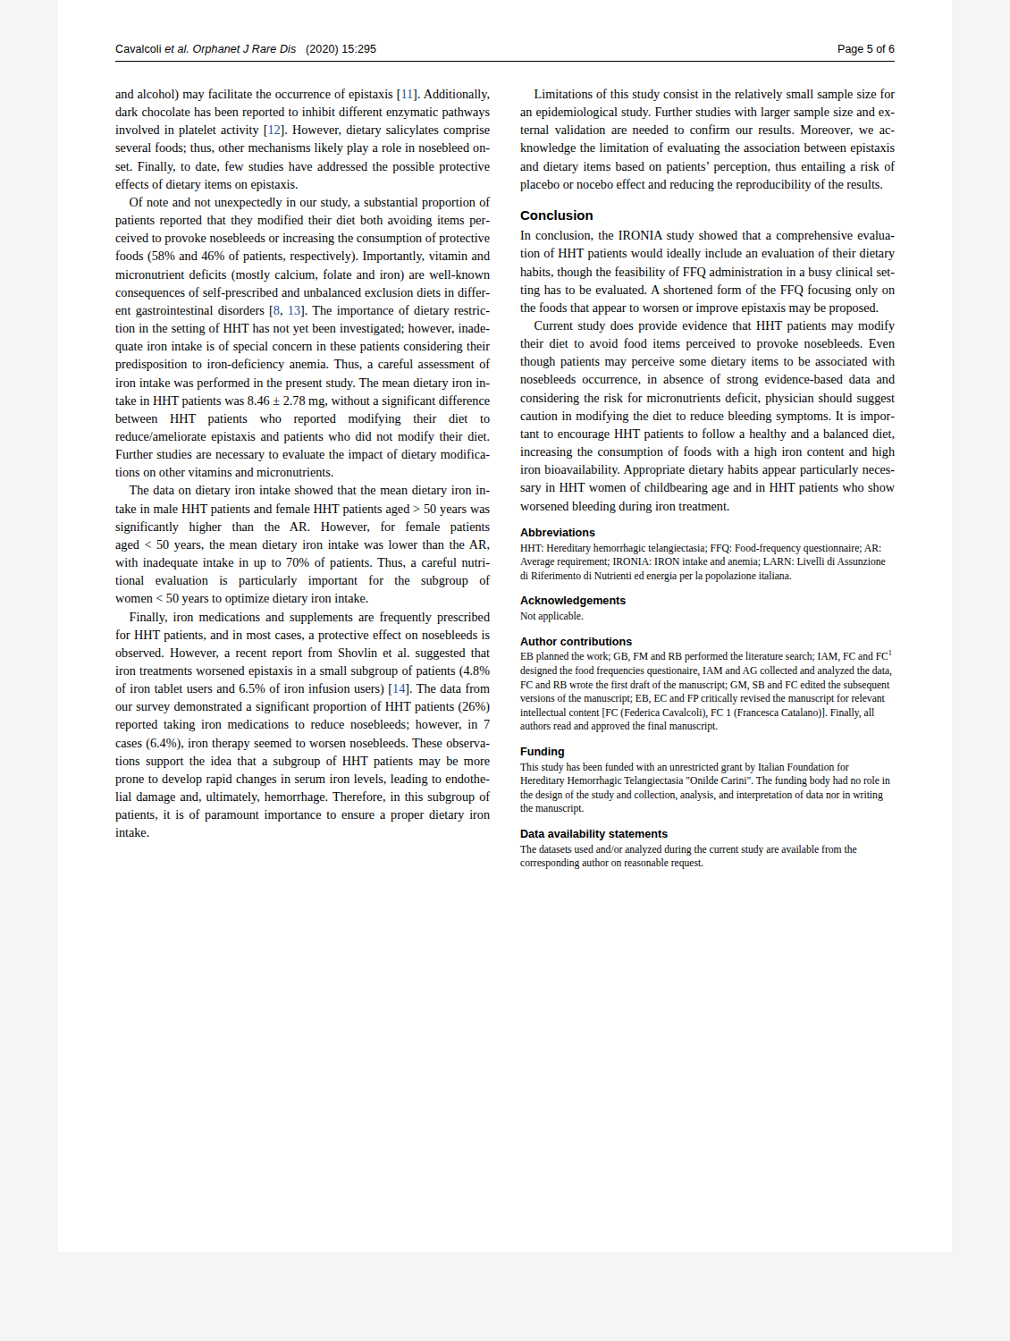Cavalcoli et al. Orphanet J Rare Dis (2020) 15:295
Page 5 of 6
and alcohol) may facilitate the occurrence of epistaxis [11]. Additionally, dark chocolate has been reported to inhibit different enzymatic pathways involved in platelet activity [12]. However, dietary salicylates comprise several foods; thus, other mechanisms likely play a role in nosebleed onset. Finally, to date, few studies have addressed the possible protective effects of dietary items on epistaxis.
Of note and not unexpectedly in our study, a substantial proportion of patients reported that they modified their diet both avoiding items perceived to provoke nosebleeds or increasing the consumption of protective foods (58% and 46% of patients, respectively). Importantly, vitamin and micronutrient deficits (mostly calcium, folate and iron) are well-known consequences of self-prescribed and unbalanced exclusion diets in different gastrointestinal disorders [8, 13]. The importance of dietary restriction in the setting of HHT has not yet been investigated; however, inadequate iron intake is of special concern in these patients considering their predisposition to iron-deficiency anemia. Thus, a careful assessment of iron intake was performed in the present study. The mean dietary iron intake in HHT patients was 8.46 ± 2.78 mg, without a significant difference between HHT patients who reported modifying their diet to reduce/ameliorate epistaxis and patients who did not modify their diet. Further studies are necessary to evaluate the impact of dietary modifications on other vitamins and micronutrients.
The data on dietary iron intake showed that the mean dietary iron intake in male HHT patients and female HHT patients aged > 50 years was significantly higher than the AR. However, for female patients aged < 50 years, the mean dietary iron intake was lower than the AR, with inadequate intake in up to 70% of patients. Thus, a careful nutritional evaluation is particularly important for the subgroup of women < 50 years to optimize dietary iron intake.
Finally, iron medications and supplements are frequently prescribed for HHT patients, and in most cases, a protective effect on nosebleeds is observed. However, a recent report from Shovlin et al. suggested that iron treatments worsened epistaxis in a small subgroup of patients (4.8% of iron tablet users and 6.5% of iron infusion users) [14]. The data from our survey demonstrated a significant proportion of HHT patients (26%) reported taking iron medications to reduce nosebleeds; however, in 7 cases (6.4%), iron therapy seemed to worsen nosebleeds. These observations support the idea that a subgroup of HHT patients may be more prone to develop rapid changes in serum iron levels, leading to endothelial damage and, ultimately, hemorrhage. Therefore, in this subgroup of patients, it is of paramount importance to ensure a proper dietary iron intake.
Limitations of this study consist in the relatively small sample size for an epidemiological study. Further studies with larger sample size and external validation are needed to confirm our results. Moreover, we acknowledge the limitation of evaluating the association between epistaxis and dietary items based on patients’ perception, thus entailing a risk of placebo or nocebo effect and reducing the reproducibility of the results.
Conclusion
In conclusion, the IRONIA study showed that a comprehensive evaluation of HHT patients would ideally include an evaluation of their dietary habits, though the feasibility of FFQ administration in a busy clinical setting has to be evaluated. A shortened form of the FFQ focusing only on the foods that appear to worsen or improve epistaxis may be proposed.
Current study does provide evidence that HHT patients may modify their diet to avoid food items perceived to provoke nosebleeds. Even though patients may perceive some dietary items to be associated with nosebleeds occurrence, in absence of strong evidence-based data and considering the risk for micronutrients deficit, physician should suggest caution in modifying the diet to reduce bleeding symptoms. It is important to encourage HHT patients to follow a healthy and a balanced diet, increasing the consumption of foods with a high iron content and high iron bioavailability. Appropriate dietary habits appear particularly necessary in HHT women of childbearing age and in HHT patients who show worsened bleeding during iron treatment.
Abbreviations
HHT: Hereditary hemorrhagic telangiectasia; FFQ: Food-frequency questionnaire; AR: Average requirement; IRONIA: IRON intake and anemia; LARN: Livelli di Assunzione di Riferimento di Nutrienti ed energia per la popolazione italiana.
Acknowledgements
Not applicable.
Author contributions
EB planned the work; GB, FM and RB performed the literature search; IAM, FC and FC1 designed the food frequencies questionaire, IAM and AG collected and analyzed the data, FC and RB wrote the first draft of the manuscript; GM, SB and FC edited the subsequent versions of the manuscript; EB, EC and FP critically revised the manuscript for relevant intellectual content [FC (Federica Cavalcoli), FC 1 (Francesca Catalano)]. Finally, all authors read and approved the final manuscript.
Funding
This study has been funded with an unrestricted grant by Italian Foundation for Hereditary Hemorrhagic Telangiectasia "Onilde Carini". The funding body had no role in the design of the study and collection, analysis, and interpretation of data nor in writing the manuscript.
Data availability statements
The datasets used and/or analyzed during the current study are available from the corresponding author on reasonable request.